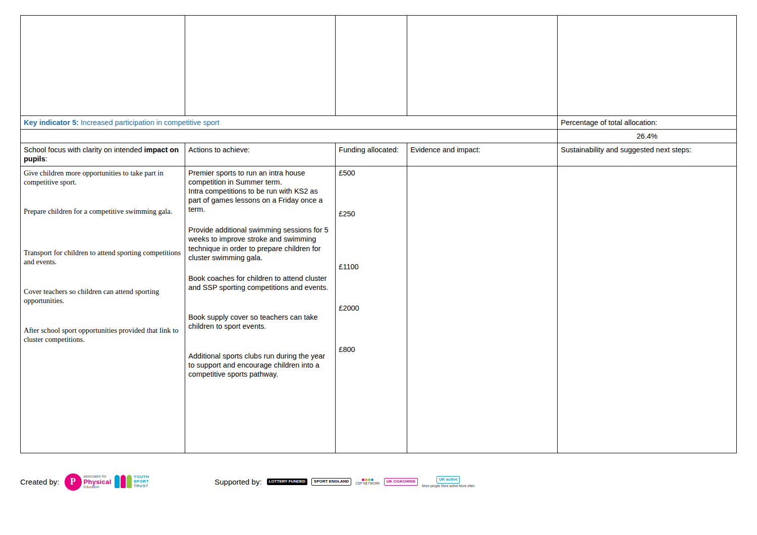| Key indicator 5: Increased participation in competitive sport | Percentage of total allocation: |
| | 26.4% |
| School focus with clarity on intended impact on pupils : | Actions to achieve: | Funding allocated: | Evidence and impact: | Sustainability and suggested next steps: |
| Give children more opportunities to take part in competitive sport. Prepare children for a competitive swimming gala. Transport for children to attend sporting competitions and events. Cover teachers so children can attend sporting opportunities. After school sport opportunities provided that link to cluster competitions. | Premier sports to run an intra house competition in Summer term. Intra competitions to be run with KS2 as part of games lessons on a Friday once a term. Provide additional swimming sessions for 5 weeks to improve stroke and swimming technique in order to prepare children for cluster swimming gala. Book coaches for children to attend cluster and SSP sporting competitions and events. Book supply cover so teachers can take children to sport events. Additional sports clubs run during the year to support and encourage children into a competitive sports pathway. | £500 £250 £1100 £2000 £800 | | |
Created by: P association for Physical Education YOUTH
SPORT
TRUST Supported by: LOTTERY FUNDED SPORT ENGLAND CSP NETWORK UK COACHING UK active More people More active More often